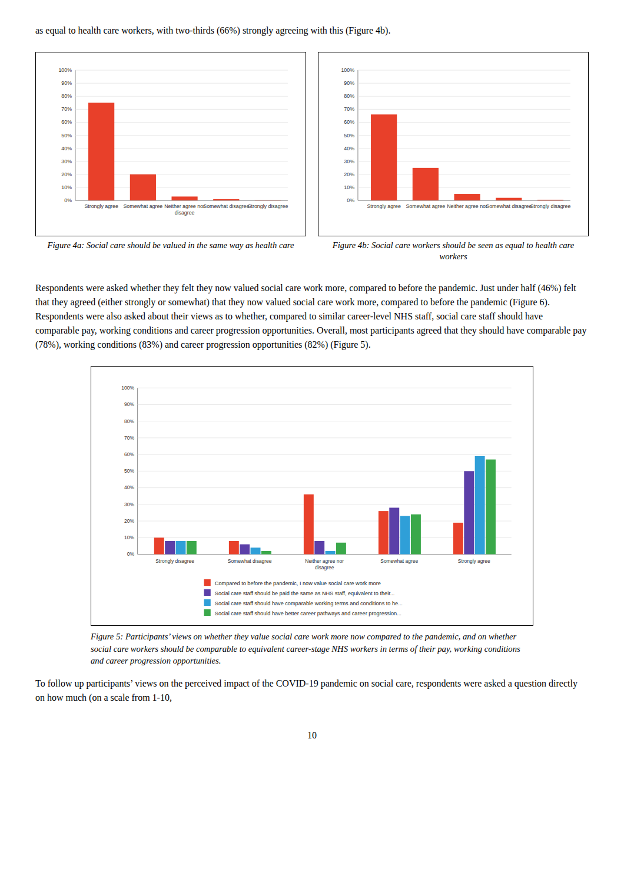as equal to health care workers, with two-thirds (66%) strongly agreeing with this (Figure 4b).
100% 90% 80% 70% 60% 50% 40% 30% 20% 10% 0% Strongly agree Somewhat agree Neither agree nor disagree Somewhat disagree Strongly disagree
Figure 4a: Social care should be valued in the same way as health care
100% 90% 80% 70% 60% 50% 40% 30% 20% 10% 0% Strongly agree Somewhat agree Neither agree nor Somewhat disagree Strongly disagree
Figure 4b: Social care workers should be seen as equal to health care workers
Respondents were asked whether they felt they now valued social care work more, compared to before the pandemic. Just under half (46%) felt that they agreed (either strongly or somewhat) that they now valued social care work more, compared to before the pandemic (Figure 6). Respondents were also asked about their views as to whether, compared to similar career-level NHS staff, social care staff should have comparable pay, working conditions and career progression opportunities. Overall, most participants agreed that they should have comparable pay (78%), working conditions (83%) and career progression opportunities (82%) (Figure 5).
100% 90% 80% 70% 60% 50% 40% 30% 20% 10% 0% Strongly disagree Somewhat disagree Neither agree nor disagree Somewhat agree Strongly agree Compared to before the pandemic, I now value social care work more Social care staff should be paid the same as NHS staff, equivalent to their... Social care staff should have comparable working terms and conditions to he... Social care staff should have better career pathways and career progression...
Figure 5: Participants’ views on whether they value social care work more now compared to the pandemic, and on whether social care workers should be comparable to equivalent career-stage NHS workers in terms of their pay, working conditions and career progression opportunities.
To follow up participants’ views on the perceived impact of the COVID-19 pandemic on social care, respondents were asked a question directly on how much (on a scale from 1-10,
10